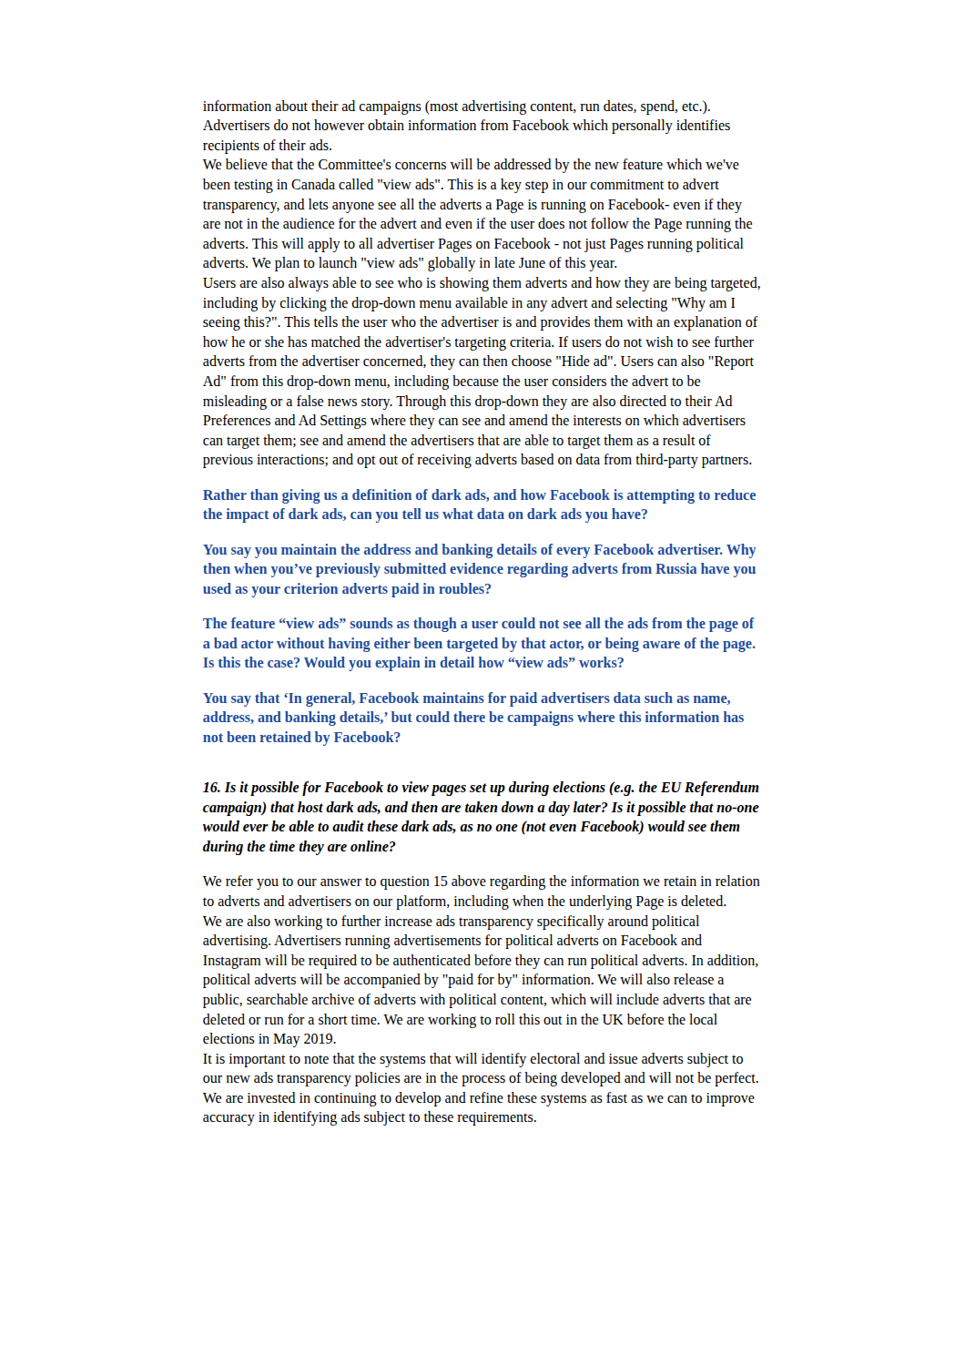information about their ad campaigns (most advertising content, run dates, spend, etc.). Advertisers do not however obtain information from Facebook which personally identifies recipients of their ads.
We believe that the Committee's concerns will be addressed by the new feature which we've been testing in Canada called "view ads". This is a key step in our commitment to advert transparency, and lets anyone see all the adverts a Page is running on Facebook- even if they are not in the audience for the advert and even if the user does not follow the Page running the adverts. This will apply to all advertiser Pages on Facebook - not just Pages running political adverts. We plan to launch "view ads" globally in late June of this year.
Users are also always able to see who is showing them adverts and how they are being targeted, including by clicking the drop-down menu available in any advert and selecting "Why am I seeing this?". This tells the user who the advertiser is and provides them with an explanation of how he or she has matched the advertiser's targeting criteria. If users do not wish to see further adverts from the advertiser concerned, they can then choose "Hide ad". Users can also "Report Ad" from this drop-down menu, including because the user considers the advert to be misleading or a false news story. Through this drop-down they are also directed to their Ad Preferences and Ad Settings where they can see and amend the interests on which advertisers can target them; see and amend the advertisers that are able to target them as a result of previous interactions; and opt out of receiving adverts based on data from third-party partners.
Rather than giving us a definition of dark ads, and how Facebook is attempting to reduce the impact of dark ads, can you tell us what data on dark ads you have?
You say you maintain the address and banking details of every Facebook advertiser. Why then when you’ve previously submitted evidence regarding adverts from Russia have you used as your criterion adverts paid in roubles?
The feature “view ads” sounds as though a user could not see all the ads from the page of a bad actor without having either been targeted by that actor, or being aware of the page. Is this the case? Would you explain in detail how “view ads” works?
You say that ‘In general, Facebook maintains for paid advertisers data such as name, address, and banking details,’ but could there be campaigns where this information has not been retained by Facebook?
16. Is it possible for Facebook to view pages set up during elections (e.g. the EU Referendum campaign) that host dark ads, and then are taken down a day later? Is it possible that no-one would ever be able to audit these dark ads, as no one (not even Facebook) would see them during the time they are online?
We refer you to our answer to question 15 above regarding the information we retain in relation to adverts and advertisers on our platform, including when the underlying Page is deleted.
We are also working to further increase ads transparency specifically around political advertising. Advertisers running advertisements for political adverts on Facebook and Instagram will be required to be authenticated before they can run political adverts. In addition, political adverts will be accompanied by "paid for by" information. We will also release a public, searchable archive of adverts with political content, which will include adverts that are deleted or run for a short time. We are working to roll this out in the UK before the local elections in May 2019.
It is important to note that the systems that will identify electoral and issue adverts subject to our new ads transparency policies are in the process of being developed and will not be perfect. We are invested in continuing to develop and refine these systems as fast as we can to improve accuracy in identifying ads subject to these requirements.